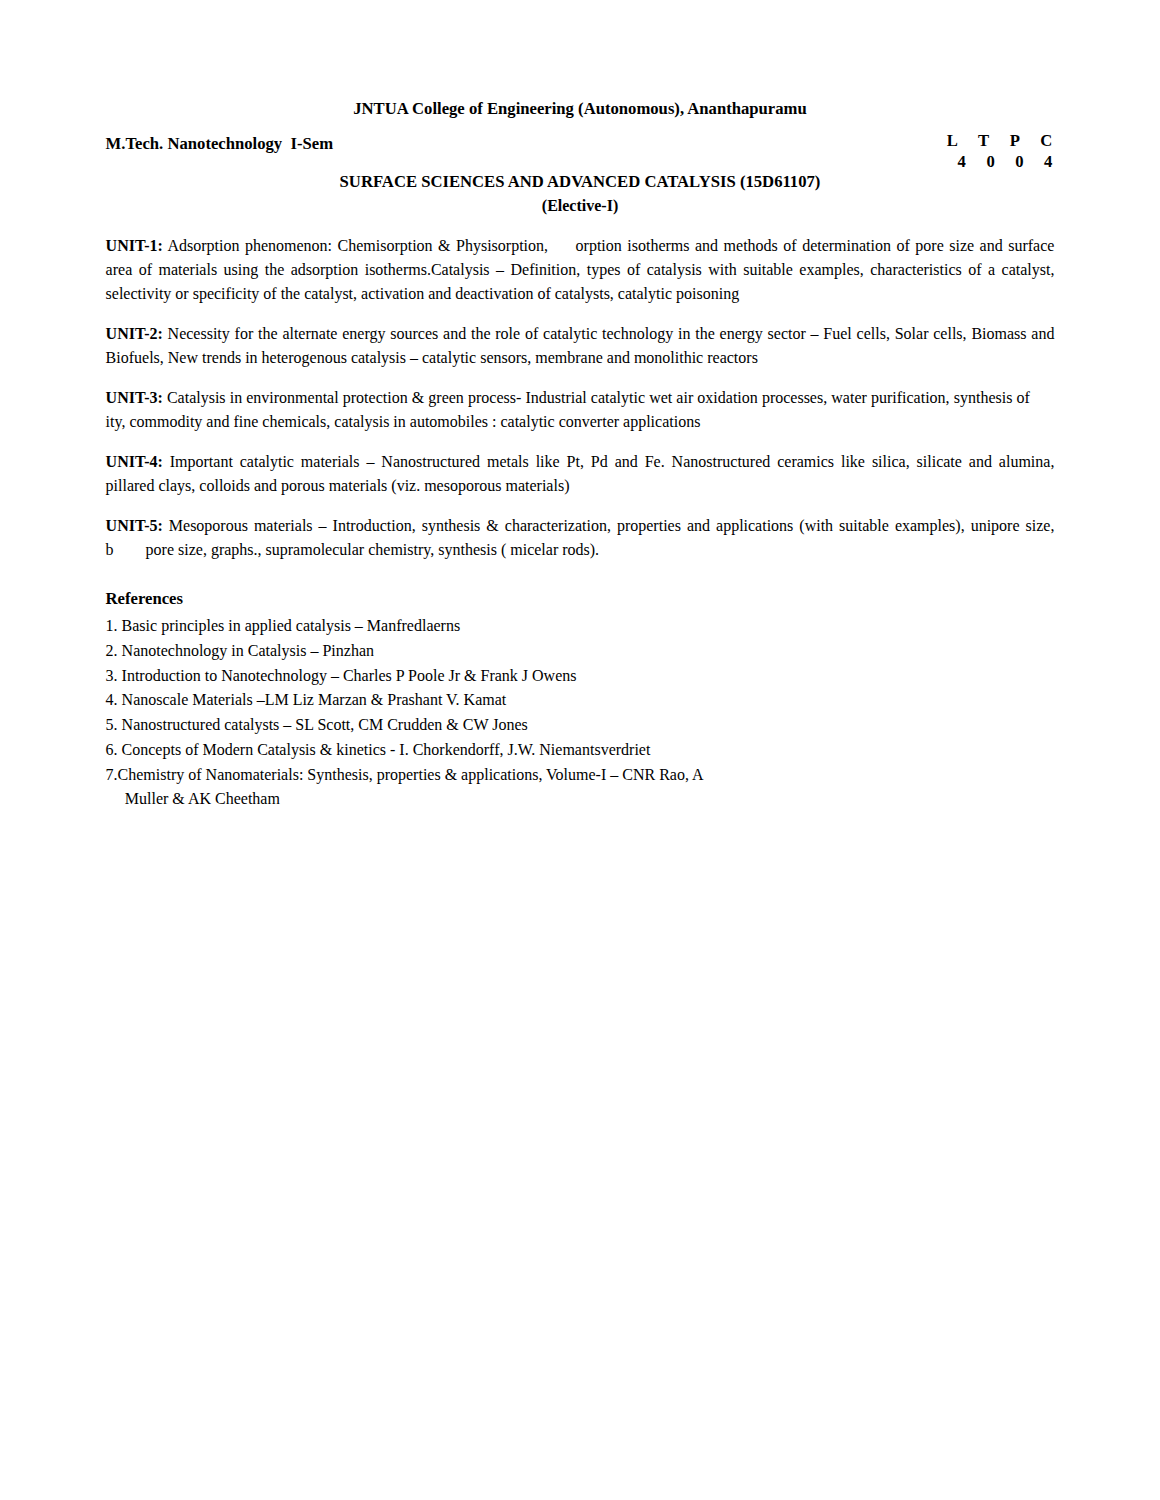JNTUA College of Engineering (Autonomous), Ananthapuramu
M.Tech. Nanotechnology I-Sem
L T P C
4 0 0 4
SURFACE SCIENCES AND ADVANCED CATALYSIS (15D61107)
(Elective-I)
UNIT-1: Adsorption phenomenon: Chemisorption & Physisorption, orption isotherms and methods of determination of pore size and surface area of materials using the adsorption isotherms.Catalysis – Definition, types of catalysis with suitable examples, characteristics of a catalyst, selectivity or specificity of the catalyst, activation and deactivation of catalysts, catalytic poisoning
UNIT-2: Necessity for the alternate energy sources and the role of catalytic technology in the energy sector – Fuel cells, Solar cells, Biomass and Biofuels, New trends in heterogenous catalysis – catalytic sensors, membrane and monolithic reactors
UNIT-3: Catalysis in environmental protection & green process- Industrial catalytic wet air oxidation processes, water purification, synthesis of ity, commodity and fine chemicals, catalysis in automobiles : catalytic converter applications
UNIT-4: Important catalytic materials – Nanostructured metals like Pt, Pd and Fe. Nanostructured ceramics like silica, silicate and alumina, pillared clays, colloids and porous materials (viz. mesoporous materials)
UNIT-5: Mesoporous materials – Introduction, synthesis & characterization, properties and applications (with suitable examples), unipore size, b pore size, graphs., supramolecular chemistry, synthesis ( micelar rods).
References
1. Basic principles in applied catalysis – Manfredlaerns
2. Nanotechnology in Catalysis – Pinzhan
3. Introduction to Nanotechnology – Charles P Poole Jr & Frank J Owens
4. Nanoscale Materials –LM Liz Marzan & Prashant V. Kamat
5. Nanostructured catalysts – SL Scott, CM Crudden & CW Jones
6. Concepts of Modern Catalysis & kinetics - I. Chorkendorff, J.W. Niemantsverdriet
7.Chemistry of Nanomaterials: Synthesis, properties & applications, Volume-I – CNR Rao, A Muller & AK Cheetham